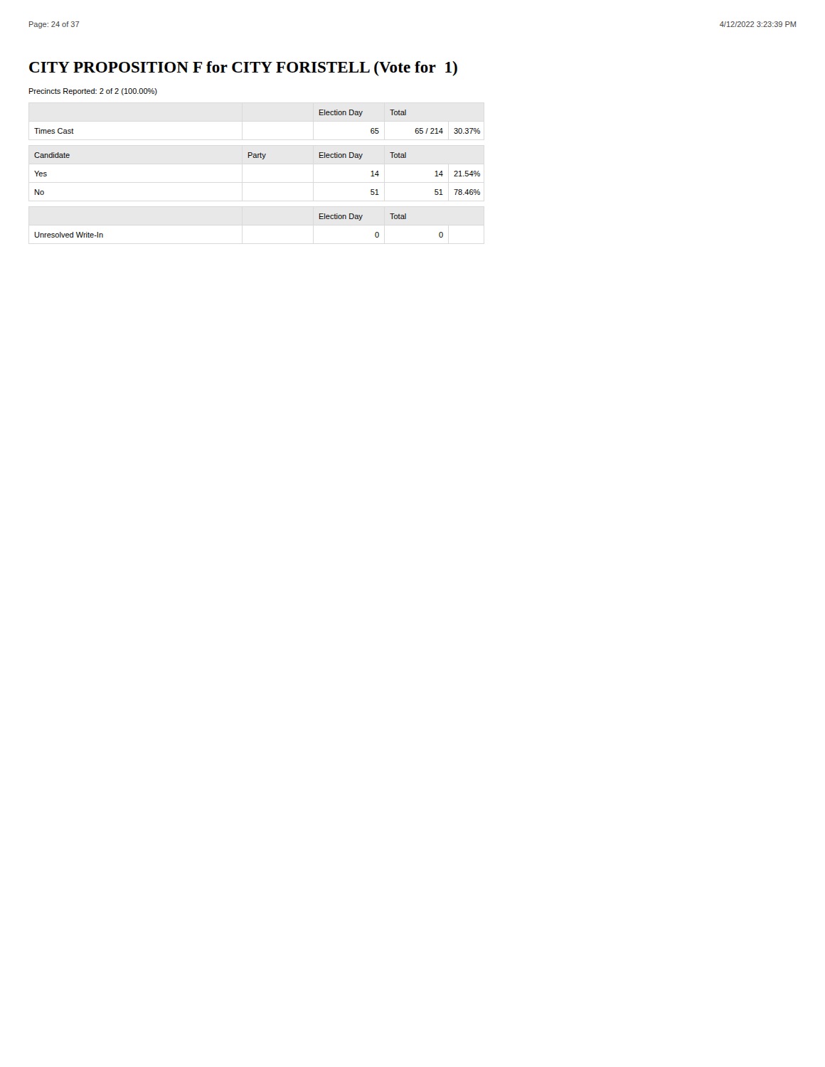Page: 24 of 37 4/12/2022 3:23:39 PM
CITY PROPOSITION F for CITY FORISTELL (Vote for 1)
Precincts Reported: 2 of 2 (100.00%)
| | | Election Day | Total |
| Times Cast | | 65 | 65 / 214 | 30.37% |
| Candidate | Party | Election Day | Total |
| Yes | | 14 | 14 | 21.54% |
| No | | 51 | 51 | 78.46% |
| | | Election Day | Total |
| Unresolved Write-In | | 0 | 0 | |